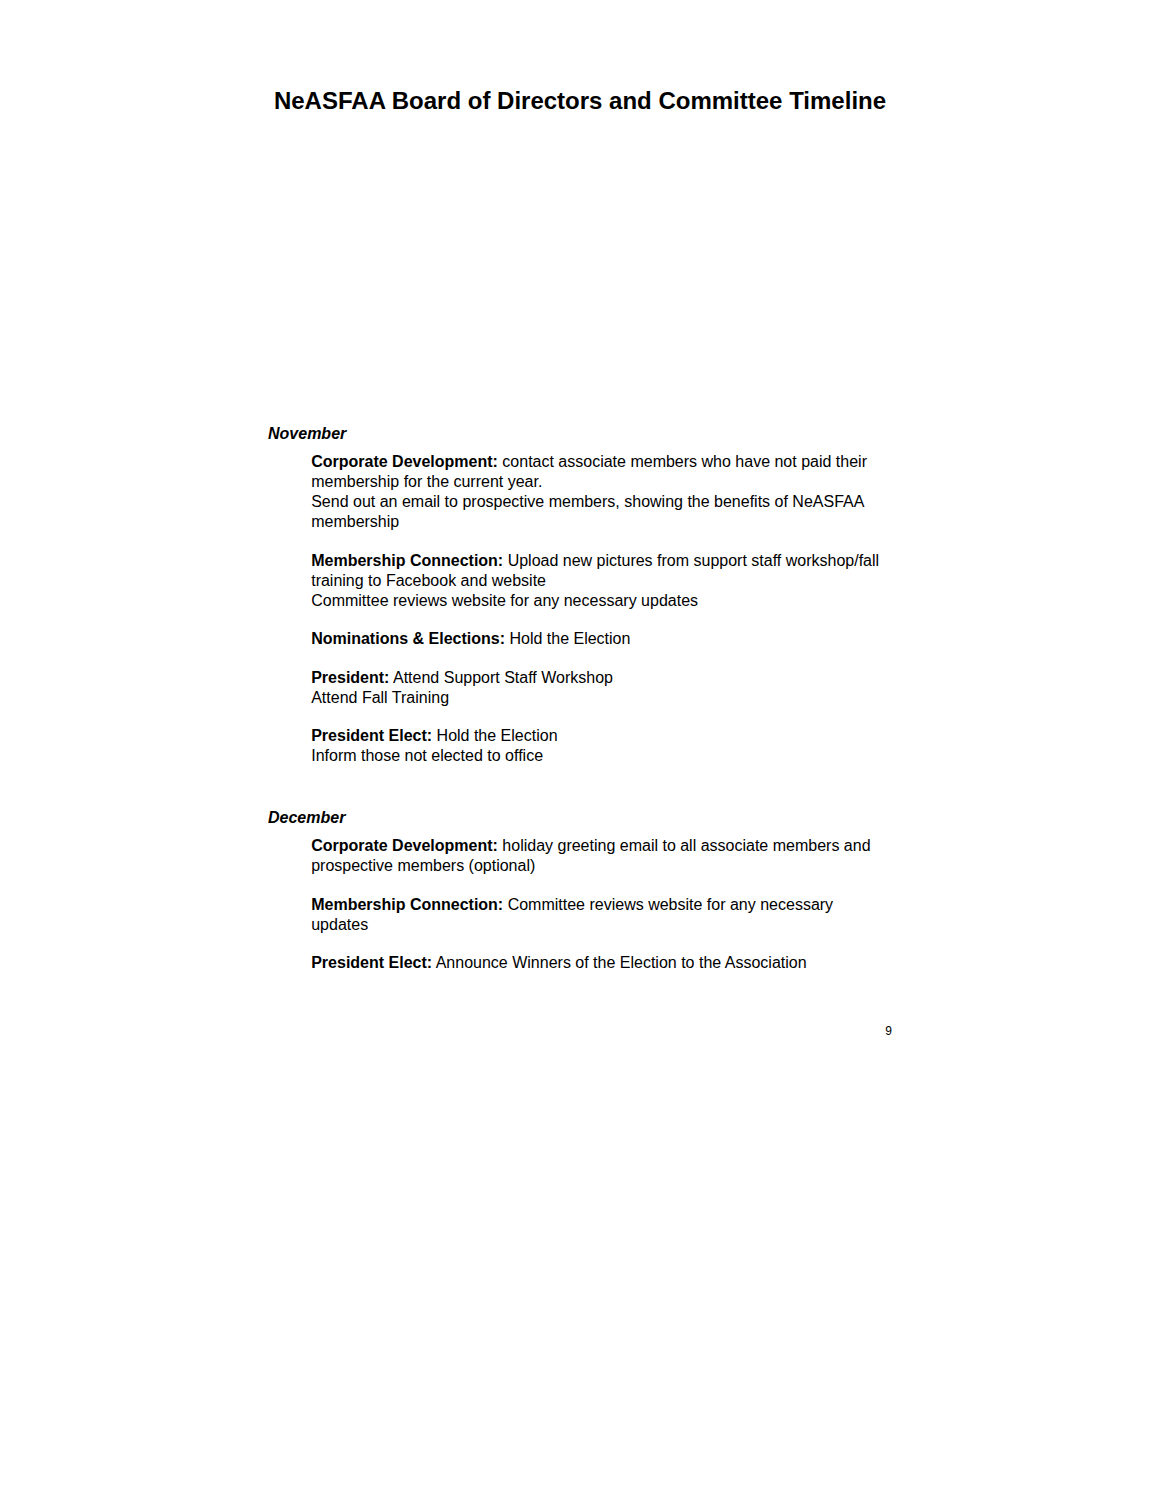NeASFAA Board of Directors and Committee Timeline
November
Corporate Development: contact associate members who have not paid their membership for the current year.
Send out an email to prospective members, showing the benefits of NeASFAA membership
Membership Connection: Upload new pictures from support staff workshop/fall training to Facebook and website
Committee reviews website for any necessary updates
Nominations & Elections: Hold the Election
President: Attend Support Staff Workshop
Attend Fall Training
President Elect: Hold the Election
Inform those not elected to office
December
Corporate Development: holiday greeting email to all associate members and prospective members (optional)
Membership Connection: Committee reviews website for any necessary updates
President Elect: Announce Winners of the Election to the Association
9